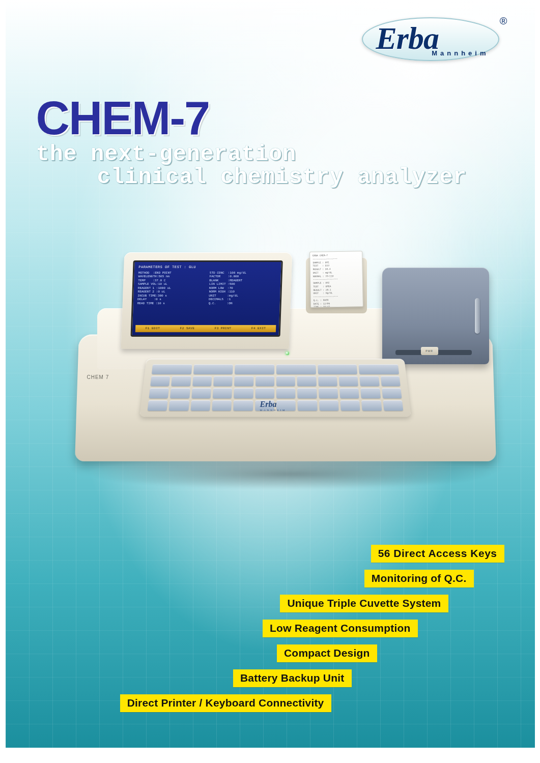Erba ® Mannheim
CHEM-7
the next-generation clinical chemistry analyzer
PARAMETERS OF TEST : GLU
METHOD :END POINT
WAVELENGTH:505 nm
TEMP :37.0 C
SAMPLE VOL:10 uL
REAGENT 1 :1000 uL
REAGENT 2 :0 uL
INCUB TIME:300 s
DELAY :0 s
READ TIME :10 s
STD CONC :100 mg/dL
FACTOR :0.000
BLANK :REAGENT
LIN LIMIT :500
NORM LOW :70
NORM HIGH :110
UNIT :mg/dL
DECIMALS :1
Q.C. :ON
F1 EDIT F2 SAVE F3 PRINT F4 EXIT
ERBA CHEM-7
------------------
SAMPLE : 001
TEST : GLU
RESULT : 96.4
UNIT : mg/dL
NORMAL : 70-110
------------------
SAMPLE : 002
TEST : UREA
RESULT : 28.1
UNIT : mg/dL
------------------
Q.C. : PASS
DATE : 12/05
TIME : 10:42
PWR
CHEM 7
ErbaMANNHEIM
CHEM-7 analyzer
56 Direct Access Keys
Monitoring of Q.C.
Unique Triple Cuvette System
Low Reagent Consumption
Compact Design
Battery Backup Unit
Direct Printer / Keyboard Connectivity